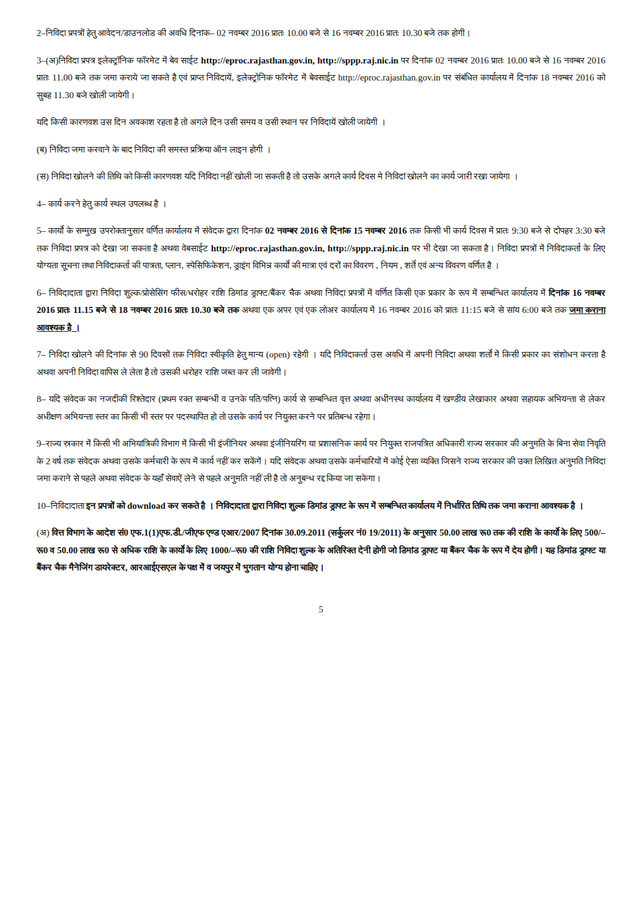2–निविदा प्रपत्रों हेतु आवेदन/डाउनलोड की अवधि दिनांक– 02 नवम्बर 2016 प्रातः 10.00 बजे से 16 नवम्बर 2016 प्रातः 10.30 बजे तक होगी।
3–(अ)निविदा प्रपत्र इलेक्ट्रॉनिक फॉरमेट में बेव साईट http://eproc.rajasthan.gov.in, http://sppp.raj.nic.in पर दिनांक 02 नवम्बर 2016 प्रातः 10.00 बजे से 16 नवम्बर 2016 प्रातः 11.00 बजे तक जमा कराये जा सकते है एवं प्राप्त निविदायें, इलेक्ट्रोनिक फॉरमेट में बेवसाईट http://eproc.rajasthan.gov.in पर संबंधित कार्यालय में दिनांक 18 नवम्बर 2016 को सुबह 11.30 बजे खोली जायेगी।
यदि किसी कारणवश उस दिन अवकाश रहता है तो अगले दिन उसी समय व उसी स्थान पर निविदायें खोली जायेगी ।
(ब) निविदा जमा करवाने के बाद निविदा की समस्त प्रक्रिया ऑन लाइन होगी ।
(स) निविदा खोलने की तिथि को किसी कारणवश यदि निविदा नहीं खोली जा सकती है तो उसके अगले कार्य दिवस मे निविदां खोलने का कार्य जारी रखा जायेगा ।
4– कार्य करने हेतु कार्य स्थल उपलब्ध है ।
5– कार्यो के सम्मुख उपरोक्तानुसार वर्णित कार्यालय में संवेदक द्वारा दिनांक 02 नवम्बर 2016 से दिनांक 15 नवम्बर 2016 तक किसी भी कार्य दिवस में प्रातः 9:30 बजे से दोपहर 3:30 बजे तक निविदा प्रपत्र को देखा जा सकता है अथवा वेबसाईट http://eproc.rajasthan.gov.in, http://sppp.raj.nic.in पर भी देखा जा सकता है। निविदा प्रपत्रों में निविदाकर्ता के लिए योग्यता सूचना तथा निविदाकर्ता की पात्रता, प्लान, स्पेसिफिकेशन, ड्राइंग विभिन्न कार्यो की मात्रा एवं दरों का विवरण , नियम , शर्ते एवं अन्य विवरण वर्णित है ।
6– निविदादाता द्वारा निविदा शुल्क/प्रोसेसिंग फीस/धरोहर राशि डिमांड ड्राफ्ट/बैंकर चैक अथवा निविदा प्रपत्रों में वर्णित किसी एक प्रकार के रूप में सम्बन्धित कार्यालय में दिनांक 16 नवम्बर 2016 प्रातः 11.15 बजे से 18 नवम्बर 2016 प्रातः 10.30 बजे तक अथवा एक अपर एवं एक लोअर कार्यालय में 16 नवम्बर 2016 को प्रातः 11:15 बजे से सांय 6:00 बजे तक जमा कराना आवश्यक है ।
7– निविदा खोलने की दिनांक से 90 दिवसों तक निविदा स्वीकृति हेतु मान्य (open) रहेगी । यदि निविदाकर्ता उस अवधि में अपनी निविदा अथवा शर्तो में किसी प्रकार का संशोधन करता है अथवा अपनी निविदा वापिस ले लेता है तो उसकी धरोहर राशि जब्त कर ली जावेगी।
8– यदि संवेदक का नजदीकी रिश्तेदार (प्रथम रक्त सम्बन्धी व उनके पति/पत्नि) कार्य से सम्बन्धित वृत्त अथवा अधीनस्थ कार्यालय में खण्डीय लेखाकार अथवा सहायक अभियन्ता से लेकर अधीक्षण अभियन्ता स्तर का किसी भी स्तर पर पदस्थापित हो तो उसके कार्य पर नियुक्त करने पर प्रतिबन्ध रहेगा।
9–राज्य स्रकार में किसी भी अभियांत्रिकी विभाग में किसी भी इंजीनियर अथवा इंजीनियरिंग या प्रशासनिक कार्य पर नियुक्त राजपत्रित अधिकारी राज्य सरकार की अनुमति के बिना सेवा निवृति के 2 वर्ष तक संवेदक अथवा उसके कर्मचारी के रूप में कार्य नहीं कर सकेंगें। यदि संवेदक अथवा उसके कर्मचारियों में कोई ऐसा व्यक्ति जिसने राज्य सरकार की उक्त लिखित अनुमति निविदा जमा कराने से पहले अथवा संवेदक के यहाँ सेवाऐं लेने से पहले अनुमति नहीं ली है तो अनुबन्ध रद्द किया जा सकेगा।
10–निविदादाता इन प्रपत्रों को download कर सकते है । निविदादाता द्वारा निविदा शुल्क डिमांड ड्राफ्ट के रूप में सम्बन्धित कार्यालय में निर्धारित तिथि तक जमा कराना आवश्यक है ।
(अ) वित्त विभाग के आदेश सं0 एफ.1(1)एफ.डी./जीएफ एण्ड एआर/2007 दिनांक 30.09.2011 (सर्कुलर नं0 19/2011) के अनुसार 50.00 लाख रू0 तक की राशि के कार्यो के लिए 500/– रू0 व 50.00 लाख रू0 से अधिक राशि के कार्यो के लिए 1000/–रू0 की राशि निविदा शुल्क के अतिरिक्त देनी होगी जो डिमांड ड्राफ्ट या बैंकर चैक के रूप में देय होगी। यह डिमांड ड्राफ्ट या बैंकर चैक मैनेजिंग डायरेक्टर, आरआईएसएल के पक्ष में व जयपुर में भुगतान योग्य होना चाहिए।
5